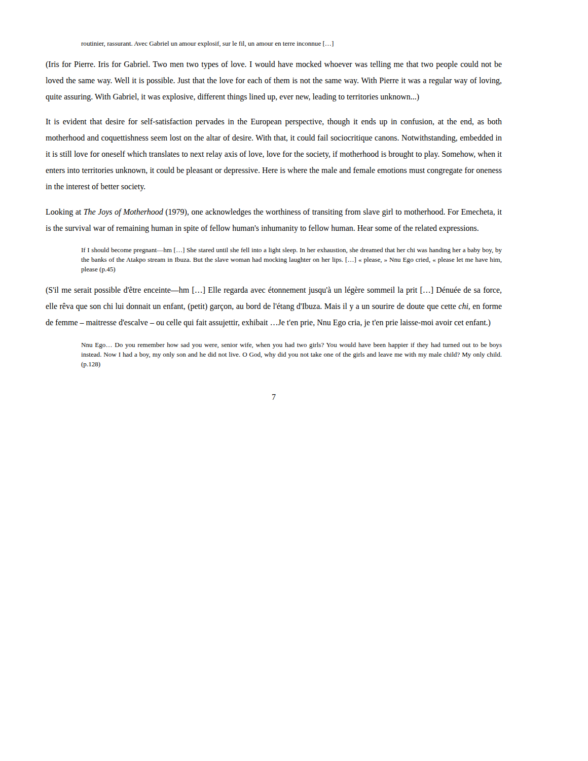routinier, rassurant. Avec Gabriel un amour explosif, sur le fil, un amour en terre inconnue […]
(Iris for Pierre. Iris for Gabriel. Two men two types of love. I would have mocked whoever was telling me that two people could not be loved the same way. Well it is possible. Just that the love for each of them is not the same way. With Pierre it was a regular way of loving, quite assuring. With Gabriel, it was explosive, different things lined up, ever new, leading to territories unknown...)
It is evident that desire for self-satisfaction pervades in the European perspective, though it ends up in confusion, at the end, as both motherhood and coquettishness seem lost on the altar of desire. With that, it could fail sociocritique canons. Notwithstanding, embedded in it is still love for oneself which translates to next relay axis of love, love for the society, if motherhood is brought to play. Somehow, when it enters into territories unknown, it could be pleasant or depressive. Here is where the male and female emotions must congregate for oneness in the interest of better society.
Looking at The Joys of Motherhood (1979), one acknowledges the worthiness of transiting from slave girl to motherhood. For Emecheta, it is the survival war of remaining human in spite of fellow human's inhumanity to fellow human. Hear some of the related expressions.
If I should become pregnant—hm […] She stared until she fell into a light sleep. In her exhaustion, she dreamed that her chi was handing her a baby boy, by the banks of the Atakpo stream in Ibuza. But the slave woman had mocking laughter on her lips. […] « please, » Nnu Ego cried, « please let me have him, please (p.45)
(S'il me serait possible d'être enceinte—hm […] Elle regarda avec étonnement jusqu'à un légère sommeil la prit […] Dénuée de sa force, elle rêva que son chi lui donnait un enfant, (petit) garçon, au bord de l'étang d'Ibuza. Mais il y a un sourire de doute que cette chi, en forme de femme – maitresse d'escalve – ou celle qui fait assujettir, exhibait …Je t'en prie, Nnu Ego cria, je t'en prie laisse-moi avoir cet enfant.)
Nnu Ego… Do you remember how sad you were, senior wife, when you had two girls? You would have been happier if they had turned out to be boys instead. Now I had a boy, my only son and he did not live. O God, why did you not take one of the girls and leave me with my male child? My only child. (p.128)
7